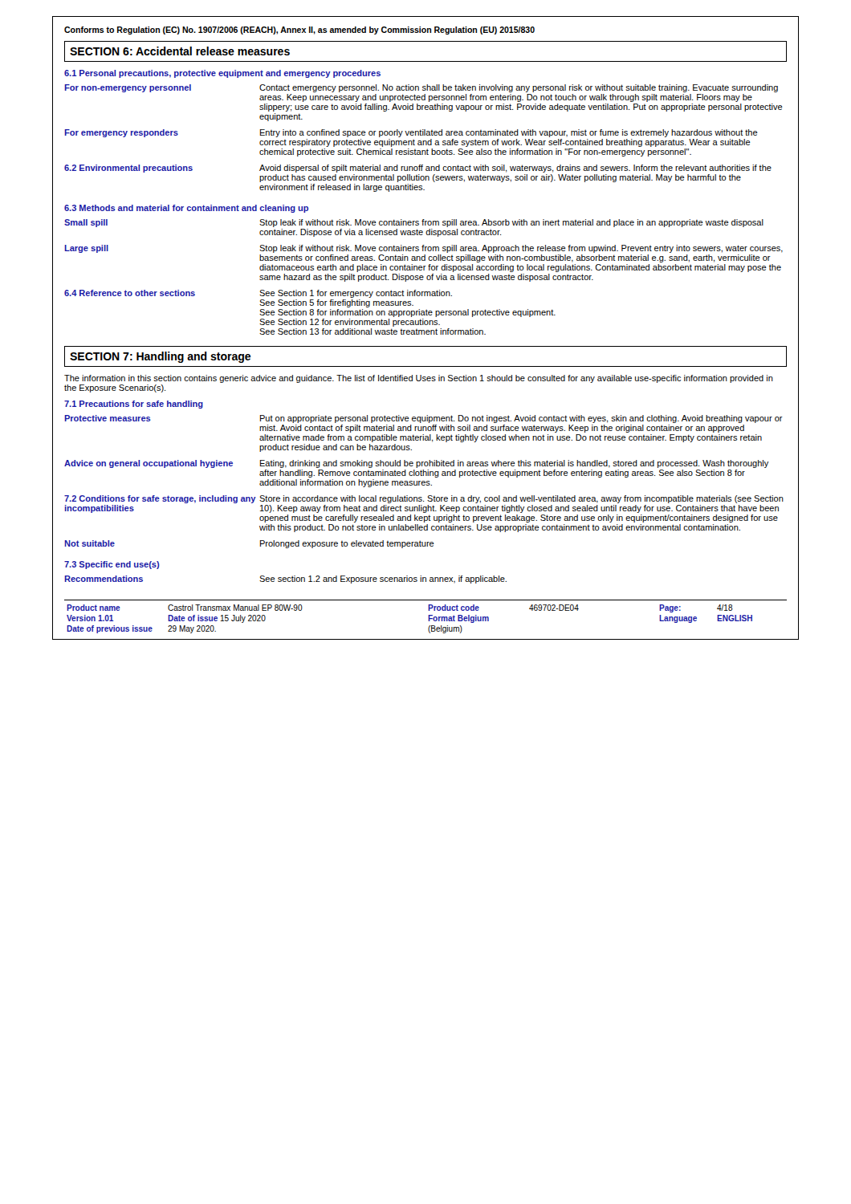Conforms to Regulation (EC) No. 1907/2006 (REACH), Annex II, as amended by Commission Regulation (EU) 2015/830
SECTION 6: Accidental release measures
6.1 Personal precautions, protective equipment and emergency procedures
| For non-emergency personnel | Contact emergency personnel. No action shall be taken involving any personal risk or without suitable training. Evacuate surrounding areas. Keep unnecessary and unprotected personnel from entering. Do not touch or walk through spilt material. Floors may be slippery; use care to avoid falling. Avoid breathing vapour or mist. Provide adequate ventilation. Put on appropriate personal protective equipment. |
| For emergency responders | Entry into a confined space or poorly ventilated area contaminated with vapour, mist or fume is extremely hazardous without the correct respiratory protective equipment and a safe system of work. Wear self-contained breathing apparatus. Wear a suitable chemical protective suit. Chemical resistant boots. See also the information in "For non-emergency personnel". |
| 6.2 Environmental precautions | Avoid dispersal of spilt material and runoff and contact with soil, waterways, drains and sewers. Inform the relevant authorities if the product has caused environmental pollution (sewers, waterways, soil or air). Water polluting material. May be harmful to the environment if released in large quantities. |
6.3 Methods and material for containment and cleaning up
| Small spill | Stop leak if without risk. Move containers from spill area. Absorb with an inert material and place in an appropriate waste disposal container. Dispose of via a licensed waste disposal contractor. |
| Large spill | Stop leak if without risk. Move containers from spill area. Approach the release from upwind. Prevent entry into sewers, water courses, basements or confined areas. Contain and collect spillage with non-combustible, absorbent material e.g. sand, earth, vermiculite or diatomaceous earth and place in container for disposal according to local regulations. Contaminated absorbent material may pose the same hazard as the spilt product. Dispose of via a licensed waste disposal contractor. |
| 6.4 Reference to other sections | See Section 1 for emergency contact information. See Section 5 for firefighting measures. See Section 8 for information on appropriate personal protective equipment. See Section 12 for environmental precautions. See Section 13 for additional waste treatment information. |
SECTION 7: Handling and storage
The information in this section contains generic advice and guidance. The list of Identified Uses in Section 1 should be consulted for any available use-specific information provided in the Exposure Scenario(s).
7.1 Precautions for safe handling
| Protective measures | Put on appropriate personal protective equipment. Do not ingest. Avoid contact with eyes, skin and clothing. Avoid breathing vapour or mist. Avoid contact of spilt material and runoff with soil and surface waterways. Keep in the original container or an approved alternative made from a compatible material, kept tightly closed when not in use. Do not reuse container. Empty containers retain product residue and can be hazardous. |
| Advice on general occupational hygiene | Eating, drinking and smoking should be prohibited in areas where this material is handled, stored and processed. Wash thoroughly after handling. Remove contaminated clothing and protective equipment before entering eating areas. See also Section 8 for additional information on hygiene measures. |
| 7.2 Conditions for safe storage, including any incompatibilities | Store in accordance with local regulations. Store in a dry, cool and well-ventilated area, away from incompatible materials (see Section 10). Keep away from heat and direct sunlight. Keep container tightly closed and sealed until ready for use. Containers that have been opened must be carefully resealed and kept upright to prevent leakage. Store and use only in equipment/containers designed for use with this product. Do not store in unlabelled containers. Use appropriate containment to avoid environmental contamination. |
| Not suitable | Prolonged exposure to elevated temperature |
7.3 Specific end use(s)
| Recommendations | See section 1.2 and Exposure scenarios in annex, if applicable. |
| Product name | Castrol Transmax Manual EP 80W-90 | Product code | 469702-DE04 | Page: | 4/18 |
| Version 1.01 | Date of issue 15 July 2020 | Format Belgium | | Language | ENGLISH |
| Date of previous issue | 29 May 2020. | (Belgium) | | | |